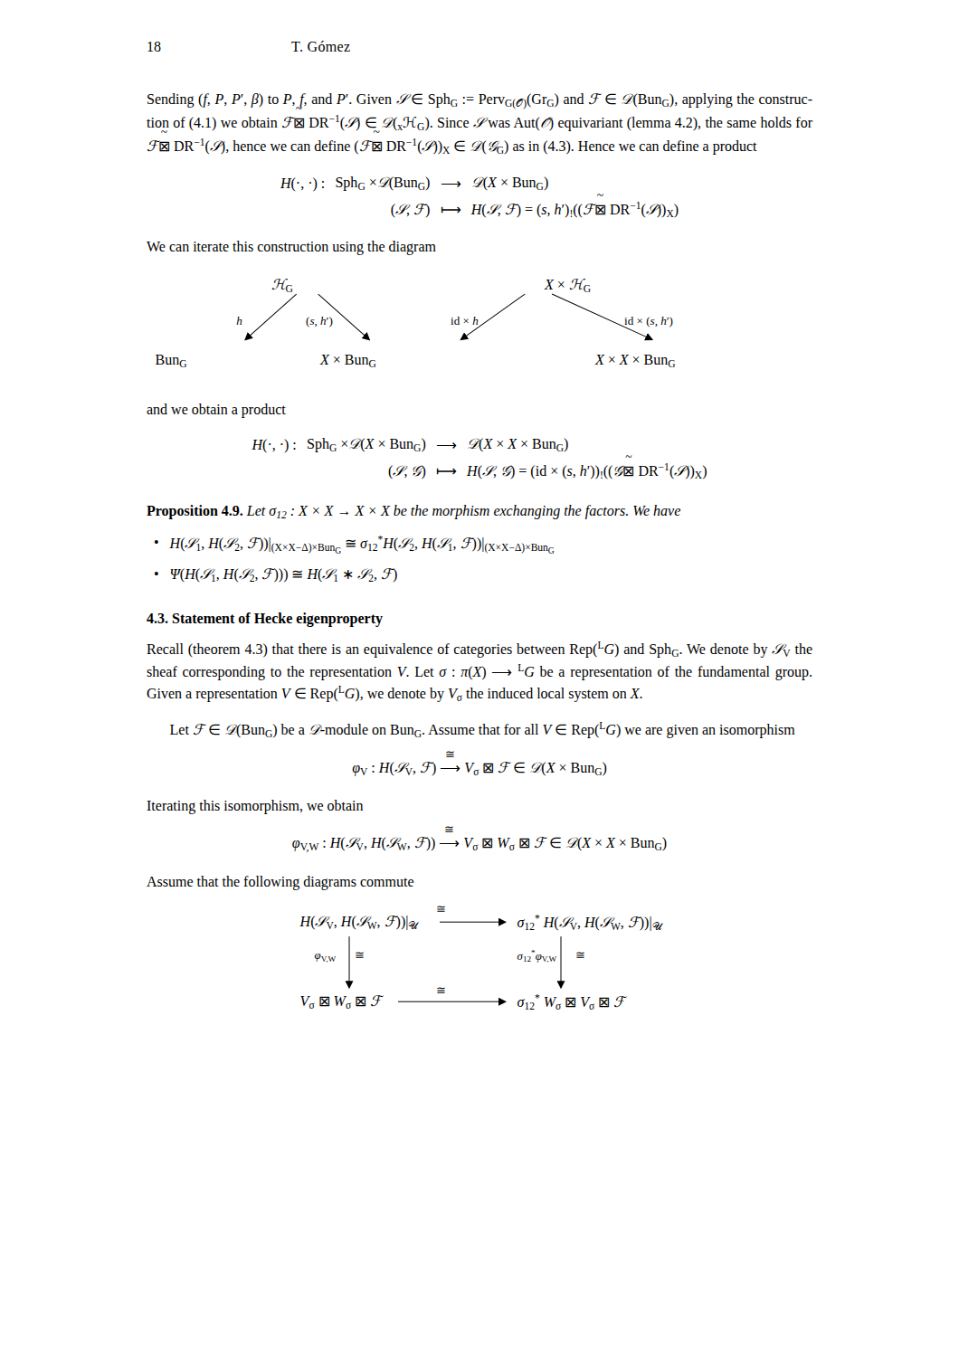18 T. Gómez
Sending (f, P, P′, β) to P, f, and P′. Given 𝒮 ∈ SphG := PervG(𝒪̂)(GrG) and ℱ ∈ 𝒟(BunG), applying the construction of (4.1) we obtain ℱ~⊠ DR−1(𝒮) ∈ 𝒟(x ℋG). Since 𝒮 was Aut(𝒪̂) equivariant (lemma 4.2), the same holds for ℱ~⊠ DR−1(𝒮), hence we can define (ℱ~⊠ DR−1(𝒮))X ∈ 𝒟(𝒢G) as in (4.3). Hence we can define a product
| H (·, ·) : | Sph G × 𝒟 (Bun G ) | ⟶ | 𝒟 ( X × Bun G ) |
| | ( 𝒮 , ℱ ) | ⟼ | H ( 𝒮 , ℱ ) = ( s , h ′) ! (( ℱ ~ ⊠ DR −1 ( 𝒮 )) X ) |
We can iterate this construction using the diagram
ℋG X × ℋG h (s, h′) id × h id × (s, h′) BunG X × BunG X × X × BunG
and we obtain a product
| H (·, ·) : | Sph G × 𝒟 ( X × Bun G ) | ⟶ | 𝒟 ( X × X × Bun G ) |
| | ( 𝒮 , 𝒢 ) | ⟼ | H ( 𝒮 , 𝒢 ) = (id × ( s , h ′)) ! (( 𝒢 ~ ⊠ DR −1 ( 𝒮 )) X ) |
Proposition 4.9. Let σ 12 : X × X → X × X be the morphism exchanging the factors. We have
H(𝒮 1, H(𝒮 2, ℱ))|(X×X−Δ)×BunG ≅ σ 12*H(𝒮 2, H(𝒮 1, ℱ))|(X×X−Δ)×BunG
Ψ(H(𝒮 1, H(𝒮 2, ℱ))) ≅ H(𝒮 1 ∗ 𝒮 2, ℱ)
4.3. Statement of Hecke eigenproperty
Recall (theorem 4.3) that there is an equivalence of categories between Rep(LG) and SphG. We denote by 𝒮V the sheaf corresponding to the representation V. Let σ : π(X) ⟶ LG be a representation of the fundamental group. Given a representation V ∈ Rep(LG), we denote by Vσ the induced local system on X.
Let ℱ ∈ 𝒟(BunG) be a 𝒟-module on BunG. Assume that for all V ∈ Rep(LG) we are given an isomorphism
φV : H(𝒮V, ℱ) ≅⟶ Vσ ⊠ ℱ ∈ 𝒟(X × BunG)
Iterating this isomorphism, we obtain
φV,W : H(𝒮V, H(𝒮W, ℱ)) ≅⟶ Vσ ⊠ Wσ ⊠ ℱ ∈ 𝒟(X × X × BunG)
Assume that the following diagrams commute
H(𝒮V, H(𝒮W, ℱ))|𝒰 σ 12* H(𝒮V, H(𝒮W, ℱ))|𝒰 ≅ φV,W ≅ σ 12*φV,W ≅ Vσ ⊠ Wσ ⊠ ℱ σ 12* Wσ ⊠ Vσ ⊠ ℱ ≅